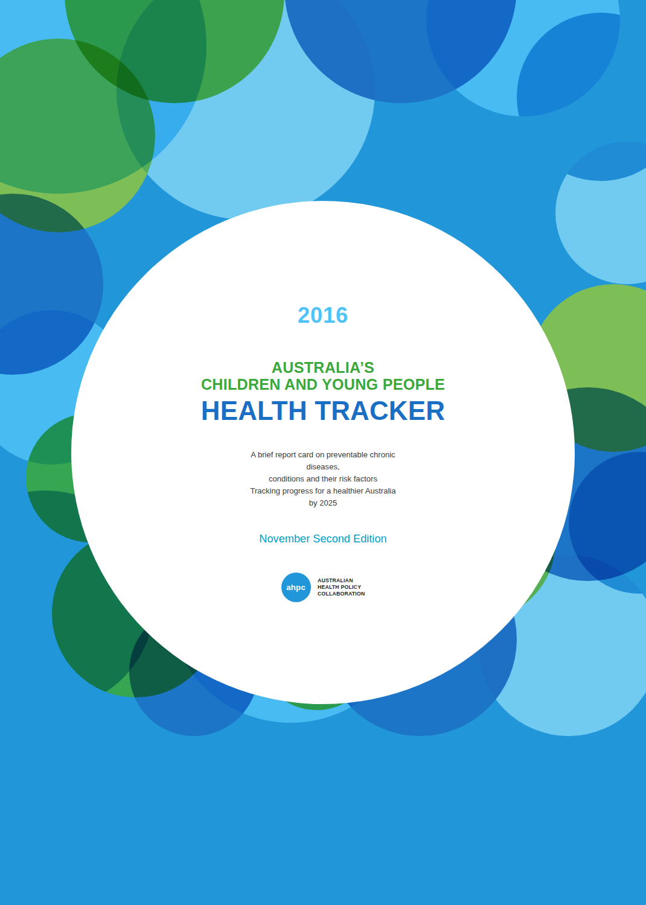2016
Australia’s
Children and Young People
Health Tracker
A brief report card on preventable chronic diseases,
conditions and their risk factors
Tracking progress for a healthier Australia by 2025
November Second Edition
ahpc
Australian
Health Policy
Collaboration